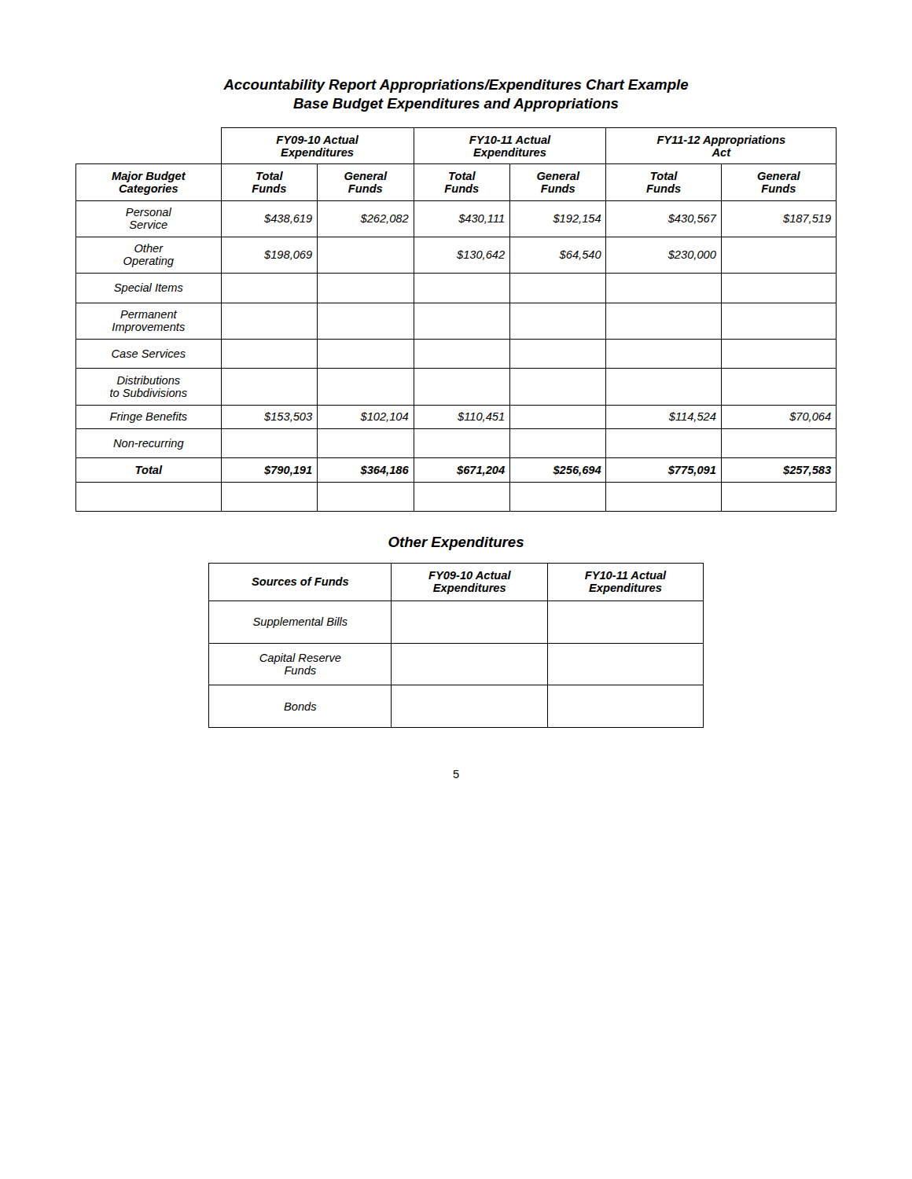Accountability Report Appropriations/Expenditures Chart Example
Base Budget Expenditures and Appropriations
| | FY09-10 Actual Expenditures | FY10-11 Actual Expenditures | FY11-12 Appropriations Act |
| --- | --- | --- | --- |
| Major Budget Categories | Total Funds | General Funds | Total Funds | General Funds | Total Funds | General Funds |
| Personal Service | $438,619 | $262,082 | $430,111 | $192,154 | $430,567 | $187,519 |
| Other Operating | $198,069 | | $130,642 | $64,540 | $230,000 | |
| Special Items | | | | | | |
| Permanent Improvements | | | | | | |
| Case Services | | | | | | |
| Distributions to Subdivisions | | | | | | |
| Fringe Benefits | $153,503 | $102,104 | $110,451 | | $114,524 | $70,064 |
| Non-recurring | | | | | | |
| Total | $790,191 | $364,186 | $671,204 | $256,694 | $775,091 | $257,583 |
Other Expenditures
| Sources of Funds | FY09-10 Actual Expenditures | FY10-11 Actual Expenditures |
| --- | --- | --- |
| Supplemental Bills | | |
| Capital Reserve Funds | | |
| Bonds | | |
5